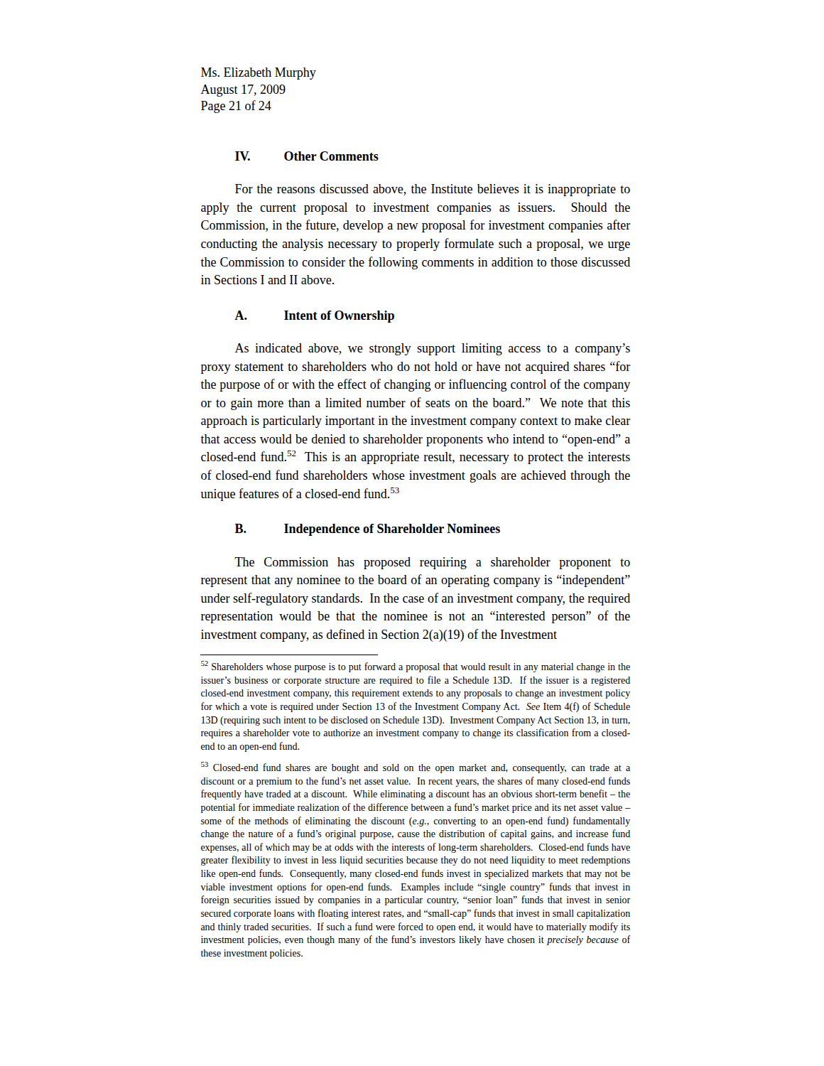Ms. Elizabeth Murphy
August 17, 2009
Page 21 of 24
IV. Other Comments
For the reasons discussed above, the Institute believes it is inappropriate to apply the current proposal to investment companies as issuers. Should the Commission, in the future, develop a new proposal for investment companies after conducting the analysis necessary to properly formulate such a proposal, we urge the Commission to consider the following comments in addition to those discussed in Sections I and II above.
A. Intent of Ownership
As indicated above, we strongly support limiting access to a company’s proxy statement to shareholders who do not hold or have not acquired shares “for the purpose of or with the effect of changing or influencing control of the company or to gain more than a limited number of seats on the board.” We note that this approach is particularly important in the investment company context to make clear that access would be denied to shareholder proponents who intend to “open-end” a closed-end fund.52 This is an appropriate result, necessary to protect the interests of closed-end fund shareholders whose investment goals are achieved through the unique features of a closed-end fund.53
B. Independence of Shareholder Nominees
The Commission has proposed requiring a shareholder proponent to represent that any nominee to the board of an operating company is “independent” under self-regulatory standards. In the case of an investment company, the required representation would be that the nominee is not an “interested person” of the investment company, as defined in Section 2(a)(19) of the Investment
52 Shareholders whose purpose is to put forward a proposal that would result in any material change in the issuer’s business or corporate structure are required to file a Schedule 13D. If the issuer is a registered closed-end investment company, this requirement extends to any proposals to change an investment policy for which a vote is required under Section 13 of the Investment Company Act. See Item 4(f) of Schedule 13D (requiring such intent to be disclosed on Schedule 13D). Investment Company Act Section 13, in turn, requires a shareholder vote to authorize an investment company to change its classification from a closed-end to an open-end fund.
53 Closed-end fund shares are bought and sold on the open market and, consequently, can trade at a discount or a premium to the fund’s net asset value. In recent years, the shares of many closed-end funds frequently have traded at a discount. While eliminating a discount has an obvious short-term benefit – the potential for immediate realization of the difference between a fund’s market price and its net asset value – some of the methods of eliminating the discount (e.g., converting to an open-end fund) fundamentally change the nature of a fund’s original purpose, cause the distribution of capital gains, and increase fund expenses, all of which may be at odds with the interests of long-term shareholders. Closed-end funds have greater flexibility to invest in less liquid securities because they do not need liquidity to meet redemptions like open-end funds. Consequently, many closed-end funds invest in specialized markets that may not be viable investment options for open-end funds. Examples include “single country” funds that invest in foreign securities issued by companies in a particular country, “senior loan” funds that invest in senior secured corporate loans with floating interest rates, and “small-cap” funds that invest in small capitalization and thinly traded securities. If such a fund were forced to open end, it would have to materially modify its investment policies, even though many of the fund’s investors likely have chosen it precisely because of these investment policies.